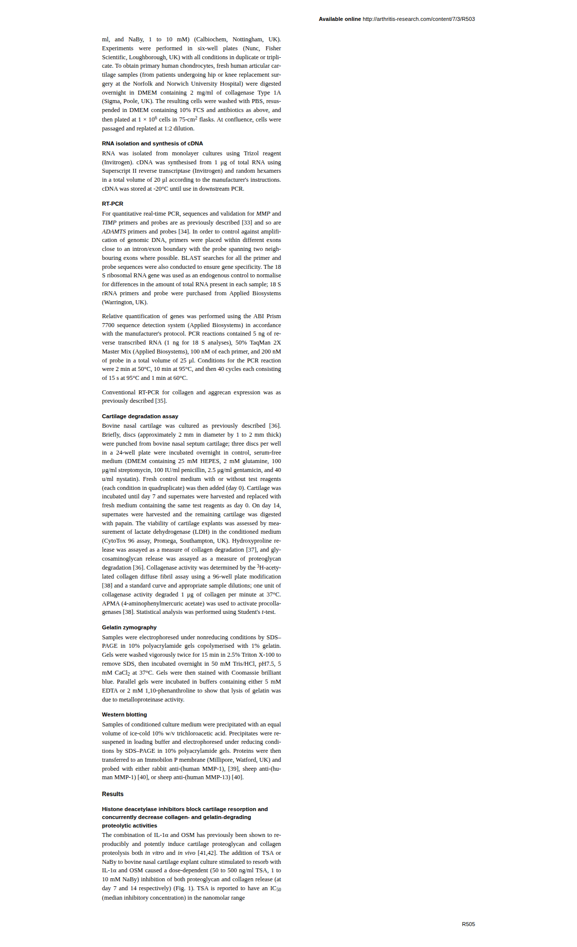Available online http://arthritis-research.com/content/7/3/R503
ml, and NaBy, 1 to 10 mM) (Calbiochem, Nottingham, UK). Experiments were performed in six-well plates (Nunc, Fisher Scientific, Loughborough, UK) with all conditions in duplicate or triplicate. To obtain primary human chondrocytes, fresh human articular cartilage samples (from patients undergoing hip or knee replacement surgery at the Norfolk and Norwich University Hospital) were digested overnight in DMEM containing 2 mg/ml of collagenase Type 1A (Sigma, Poole, UK). The resulting cells were washed with PBS, resuspended in DMEM containing 10% FCS and antibiotics as above, and then plated at 1 × 106 cells in 75-cm2 flasks. At confluence, cells were passaged and replated at 1:2 dilution.
RNA isolation and synthesis of cDNA
RNA was isolated from monolayer cultures using Trizol reagent (Invitrogen). cDNA was synthesised from 1 μg of total RNA using Superscript II reverse transcriptase (Invitrogen) and random hexamers in a total volume of 20 μl according to the manufacturer's instructions. cDNA was stored at -20°C until use in downstream PCR.
RT-PCR
For quantitative real-time PCR, sequences and validation for MMP and TIMP primers and probes are as previously described [33] and so are ADAMTS primers and probes [34]. In order to control against amplification of genomic DNA, primers were placed within different exons close to an intron/exon boundary with the probe spanning two neighbouring exons where possible. BLAST searches for all the primer and probe sequences were also conducted to ensure gene specificity. The 18 S ribosomal RNA gene was used as an endogenous control to normalise for differences in the amount of total RNA present in each sample; 18 S rRNA primers and probe were purchased from Applied Biosystems (Warrington, UK).
Relative quantification of genes was performed using the ABI Prism 7700 sequence detection system (Applied Biosystems) in accordance with the manufacturer's protocol. PCR reactions contained 5 ng of reverse transcribed RNA (1 ng for 18 S analyses), 50% TaqMan 2X Master Mix (Applied Biosystems), 100 nM of each primer, and 200 nM of probe in a total volume of 25 μl. Conditions for the PCR reaction were 2 min at 50°C, 10 min at 95°C, and then 40 cycles each consisting of 15 s at 95°C and 1 min at 60°C.
Conventional RT-PCR for collagen and aggrecan expression was as previously described [35].
Cartilage degradation assay
Bovine nasal cartilage was cultured as previously described [36]. Briefly, discs (approximately 2 mm in diameter by 1 to 2 mm thick) were punched from bovine nasal septum cartilage; three discs per well in a 24-well plate were incubated overnight in control, serum-free medium (DMEM containing 25 mM HEPES, 2 mM glutamine, 100 μg/ml streptomycin, 100 IU/ml penicillin, 2.5 μg/ml gentamicin, and 40 u/ml nystatin). Fresh control medium with or without test reagents (each condition in quadruplicate) was then added (day 0). Cartilage was incubated until day 7 and supernates were harvested and replaced with fresh medium containing the same test reagents as day 0. On day 14, supernates were harvested and the remaining cartilage was digested with papain. The viability of cartilage explants was assessed by measurement of lactate dehydrogenase (LDH) in the conditioned medium (CytoTox 96 assay, Promega, Southampton, UK). Hydroxyproline release was assayed as a measure of collagen degradation [37], and glycosaminoglycan release was assayed as a measure of proteoglycan degradation [36]. Collagenase activity was determined by the 3H-acetylated collagen diffuse fibril assay using a 96-well plate modification [38] and a standard curve and appropriate sample dilutions; one unit of collagenase activity degraded 1 μg of collagen per minute at 37°C. APMA (4-aminophenylmercuric acetate) was used to activate procollagenases [38]. Statistical analysis was performed using Student's t-test.
Gelatin zymography
Samples were electrophoresed under nonreducing conditions by SDS–PAGE in 10% polyacrylamide gels copolymerised with 1% gelatin. Gels were washed vigorously twice for 15 min in 2.5% Triton X-100 to remove SDS, then incubated overnight in 50 mM Tris/HCl, pH7.5, 5 mM CaCl2 at 37°C. Gels were then stained with Coomassie brilliant blue. Parallel gels were incubated in buffers containing either 5 mM EDTA or 2 mM 1,10-phenanthroline to show that lysis of gelatin was due to metalloproteinase activity.
Western blotting
Samples of conditioned culture medium were precipitated with an equal volume of ice-cold 10% w/v trichloroacetic acid. Precipitates were resuspened in loading buffer and electrophoresed under reducing conditions by SDS–PAGE in 10% polyacrylamide gels. Proteins were then transferred to an Immobilon P membrane (Millipore, Watford, UK) and probed with either rabbit anti-(human MMP-1), [39], sheep anti-(human MMP-1) [40], or sheep anti-(human MMP-13) [40].
Results
Histone deacetylase inhibitors block cartilage resorption and concurrently decrease collagen- and gelatin-degrading proteolytic activities
The combination of IL-1α and OSM has previously been shown to reproducibly and potently induce cartilage proteoglycan and collagen proteolysis both in vitro and in vivo [41,42]. The addition of TSA or NaBy to bovine nasal cartilage explant culture stimulated to resorb with IL-1α and OSM caused a dose-dependent (50 to 500 ng/ml TSA, 1 to 10 mM NaBy) inhibition of both proteoglycan and collagen release (at day 7 and 14 respectively) (Fig. 1). TSA is reported to have an IC50 (median inhibitory concentration) in the nanomolar range
R505